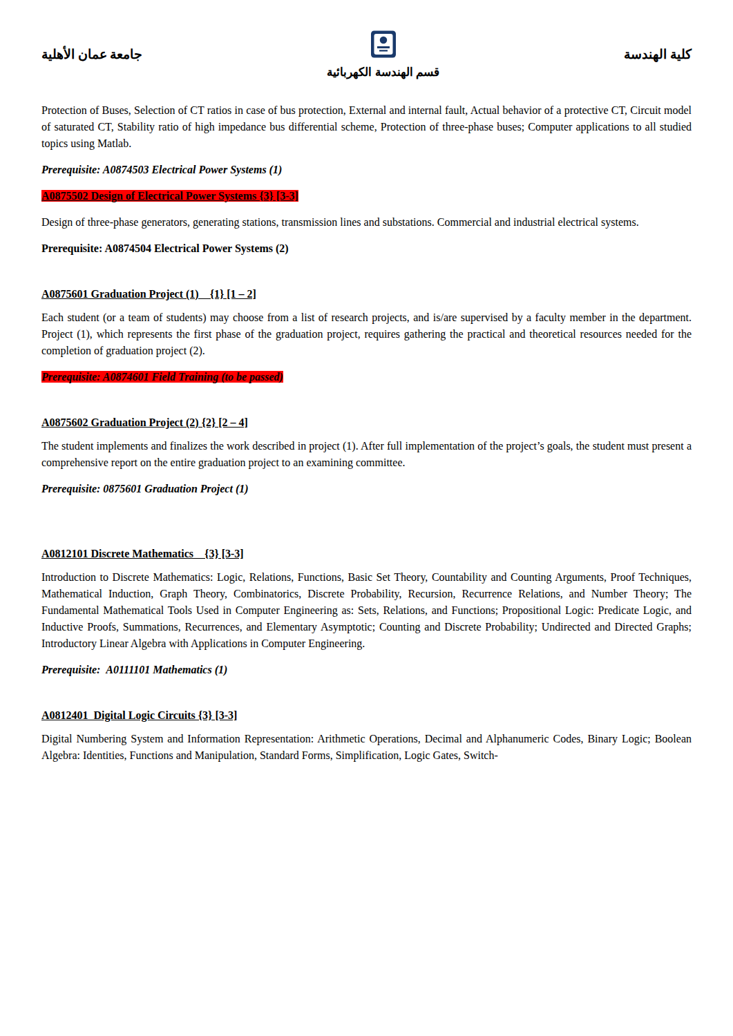جامعة عمان الأهلية
قسم الهندسة الكهربائية
كلية الهندسة
Protection of Buses, Selection of CT ratios in case of bus protection, External and internal fault, Actual behavior of a protective CT, Circuit model of saturated CT, Stability ratio of high impedance bus differential scheme, Protection of three-phase buses; Computer applications to all studied topics using Matlab.
Prerequisite: A0874503 Electrical Power Systems (1)
A0875502 Design of Electrical Power Systems {3} [3-3]
Design of three-phase generators, generating stations, transmission lines and substations. Commercial and industrial electrical systems.
Prerequisite: A0874504 Electrical Power Systems (2)
A0875601 Graduation Project (1) {1} [1 – 2]
Each student (or a team of students) may choose from a list of research projects, and is/are supervised by a faculty member in the department. Project (1), which represents the first phase of the graduation project, requires gathering the practical and theoretical resources needed for the completion of graduation project (2).
Prerequisite: A0874601 Field Training (to be passed)
A0875602 Graduation Project (2) {2} [2 – 4]
The student implements and finalizes the work described in project (1). After full implementation of the project’s goals, the student must present a comprehensive report on the entire graduation project to an examining committee.
Prerequisite: 0875601 Graduation Project (1)
A0812101 Discrete Mathematics {3} [3-3]
Introduction to Discrete Mathematics: Logic, Relations, Functions, Basic Set Theory, Countability and Counting Arguments, Proof Techniques, Mathematical Induction, Graph Theory, Combinatorics, Discrete Probability, Recursion, Recurrence Relations, and Number Theory; The Fundamental Mathematical Tools Used in Computer Engineering as: Sets, Relations, and Functions; Propositional Logic: Predicate Logic, and Inductive Proofs, Summations, Recurrences, and Elementary Asymptotic; Counting and Discrete Probability; Undirected and Directed Graphs; Introductory Linear Algebra with Applications in Computer Engineering.
Prerequisite: A0111101 Mathematics (1)
A0812401 Digital Logic Circuits {3} [3-3]
Digital Numbering System and Information Representation: Arithmetic Operations, Decimal and Alphanumeric Codes, Binary Logic; Boolean Algebra: Identities, Functions and Manipulation, Standard Forms, Simplification, Logic Gates, Switch-